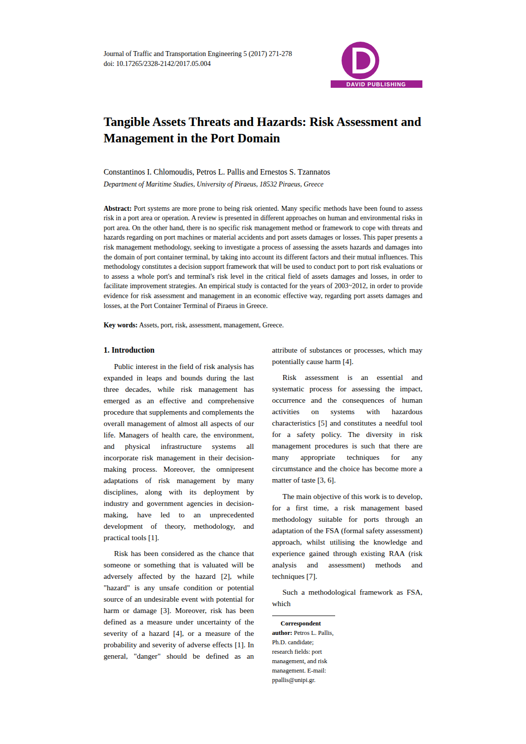Journal of Traffic and Transportation Engineering 5 (2017) 271-278
doi: 10.17265/2328-2142/2017.05.004
DAVID PUBLISHING
Tangible Assets Threats and Hazards: Risk Assessment and Management in the Port Domain
Constantinos I. Chlomoudis, Petros L. Pallis and Ernestos S. Tzannatos
Department of Maritime Studies, University of Piraeus, 18532 Piraeus, Greece
Abstract: Port systems are more prone to being risk oriented. Many specific methods have been found to assess risk in a port area or operation. A review is presented in different approaches on human and environmental risks in port area. On the other hand, there is no specific risk management method or framework to cope with threats and hazards regarding on port machines or material accidents and port assets damages or losses. This paper presents a risk management methodology, seeking to investigate a process of assessing the assets hazards and damages into the domain of port container terminal, by taking into account its different factors and their mutual influences. This methodology constitutes a decision support framework that will be used to conduct port to port risk evaluations or to assess a whole port's and terminal's risk level in the critical field of assets damages and losses, in order to facilitate improvement strategies. An empirical study is contacted for the years of 2003~2012, in order to provide evidence for risk assessment and management in an economic effective way, regarding port assets damages and losses, at the Port Container Terminal of Piraeus in Greece.
Key words: Assets, port, risk, assessment, management, Greece.
1. Introduction
Public interest in the field of risk analysis has expanded in leaps and bounds during the last three decades, while risk management has emerged as an effective and comprehensive procedure that supplements and complements the overall management of almost all aspects of our life. Managers of health care, the environment, and physical infrastructure systems all incorporate risk management in their decision-making process. Moreover, the omnipresent adaptations of risk management by many disciplines, along with its deployment by industry and government agencies in decision-making, have led to an unprecedented development of theory, methodology, and practical tools [1].
Risk has been considered as the chance that someone or something that is valuated will be adversely affected by the hazard [2], while "hazard" is any unsafe condition or potential source of an undesirable event with potential for harm or damage [3]. Moreover, risk has been defined as a measure under uncertainty of the severity of a hazard [4], or a measure of the probability and severity of adverse effects [1]. In general, "danger" should be defined as an attribute of substances or processes, which may potentially cause harm [4].
Risk assessment is an essential and systematic process for assessing the impact, occurrence and the consequences of human activities on systems with hazardous characteristics [5] and constitutes a needful tool for a safety policy. The diversity in risk management procedures is such that there are many appropriate techniques for any circumstance and the choice has become more a matter of taste [3, 6].
The main objective of this work is to develop, for a first time, a risk management based methodology suitable for ports through an adaptation of the FSA (formal safety assessment) approach, whilst utilising the knowledge and experience gained through existing RAA (risk analysis and assessment) methods and techniques [7].
Such a methodological framework as FSA, which
Correspondent author: Petros L. Pallis, Ph.D. candidate; research fields: port management, and risk management. E-mail: ppallis@unipi.gr.